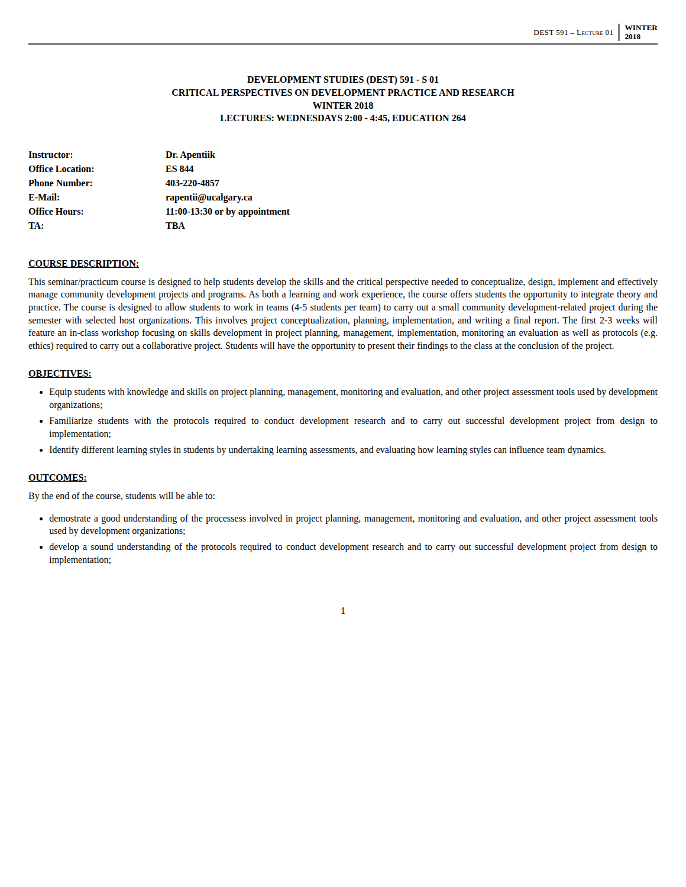DEST 591 – Lecture 01 WINTER
2018
Development Studies (DEST) 591 - S 01
Critical Perspectives on Development Practice and Research
Winter 2018
Lectures: Wednesdays 2:00 - 4:45, Education 264
| Instructor: | Dr. Apentiik |
| Office Location: | ES 844 |
| Phone Number: | 403-220-4857 |
| E-Mail: | rapentii@ucalgary.ca |
| Office Hours: | 11:00-13:30 or by appointment |
| TA: | TBA |
Course Description:
This seminar/practicum course is designed to help students develop the skills and the critical perspective needed to conceptualize, design, implement and effectively manage community development projects and programs. As both a learning and work experience, the course offers students the opportunity to integrate theory and practice. The course is designed to allow students to work in teams (4-5 students per team) to carry out a small community development-related project during the semester with selected host organizations. This involves project conceptualization, planning, implementation, and writing a final report. The first 2-3 weeks will feature an in-class workshop focusing on skills development in project planning, management, implementation, monitoring an evaluation as well as protocols (e.g. ethics) required to carry out a collaborative project. Students will have the opportunity to present their findings to the class at the conclusion of the project.
Objectives:
Equip students with knowledge and skills on project planning, management, monitoring and evaluation, and other project assessment tools used by development organizations;
Familiarize students with the protocols required to conduct development research and to carry out successful development project from design to implementation;
Identify different learning styles in students by undertaking learning assessments, and evaluating how learning styles can influence team dynamics.
Outcomes:
By the end of the course, students will be able to:
demostrate a good understanding of the processess involved in project planning, management, monitoring and evaluation, and other project assessment tools used by development organizations;
develop a sound understanding of the protocols required to conduct development research and to carry out successful development project from design to implementation;
1